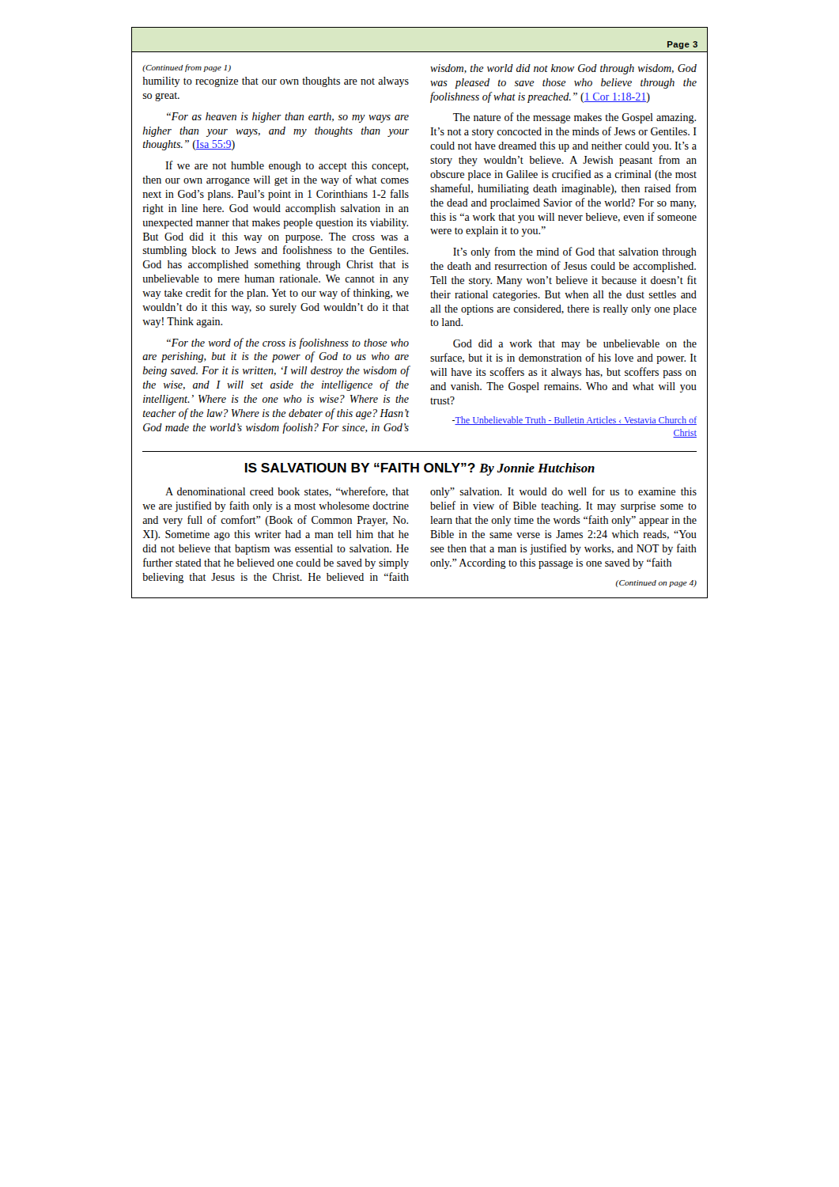Page 3
(Continued from page 1)
humility to recognize that our own thoughts are not always so great.
“For as heaven is higher than earth, so my ways are higher than your ways, and my thoughts than your thoughts.” (Isa 55:9)
If we are not humble enough to accept this concept, then our own arrogance will get in the way of what comes next in God’s plans. Paul’s point in 1 Corinthians 1-2 falls right in line here. God would accomplish salvation in an unexpected manner that makes people question its viability. But God did it this way on purpose. The cross was a stumbling block to Jews and foolishness to the Gentiles. God has accomplished something through Christ that is unbelievable to mere human rationale. We cannot in any way take credit for the plan. Yet to our way of thinking, we wouldn’t do it this way, so surely God wouldn’t do it that way! Think again.
“For the word of the cross is foolishness to those who are perishing, but it is the power of God to us who are being saved. For it is written, ‘I will destroy the wisdom of the wise, and I will set aside the intelligence of the intelligent.’ Where is the one who is wise? Where is the teacher of the law? Where is the debater of this age? Hasn’t God made the world’s wisdom foolish? For since, in God’s wisdom, the world did not know God through wisdom, God was pleased to save those who believe through the foolishness of what is preached.” (1 Cor 1:18-21)
The nature of the message makes the Gospel amazing. It’s not a story concocted in the minds of Jews or Gentiles. I could not have dreamed this up and neither could you. It’s a story they wouldn’t believe. A Jewish peasant from an obscure place in Galilee is crucified as a criminal (the most shameful, humiliating death imaginable), then raised from the dead and proclaimed Savior of the world? For so many, this is “a work that you will never believe, even if someone were to explain it to you.”
It’s only from the mind of God that salvation through the death and resurrection of Jesus could be accomplished. Tell the story. Many won’t believe it because it doesn’t fit their rational categories. But when all the dust settles and all the options are considered, there is really only one place to land.
God did a work that may be unbelievable on the surface, but it is in demonstration of his love and power. It will have its scoffers as it always has, but scoffers pass on and vanish. The Gospel remains. Who and what will you trust?
-The Unbelievable Truth - Bulletin Articles ‹ Vestavia Church of Christ
IS SALVATIOUN BY “FAITH ONLY”? By Jonnie Hutchison
A denominational creed book states, “wherefore, that we are justified by faith only is a most wholesome doctrine and very full of comfort” (Book of Common Prayer, No. XI). Sometime ago this writer had a man tell him that he did not believe that baptism was essential to salvation. He further stated that he believed one could be saved by simply believing that Jesus is the Christ. He believed in “faith only” salvation. It would do well for us to examine this belief in view of Bible teaching. It may surprise some to learn that the only time the words “faith only” appear in the Bible in the same verse is James 2:24 which reads, “You see then that a man is justified by works, and NOT by faith only.” According to this passage is one saved by “faith
(Continued on page 4)